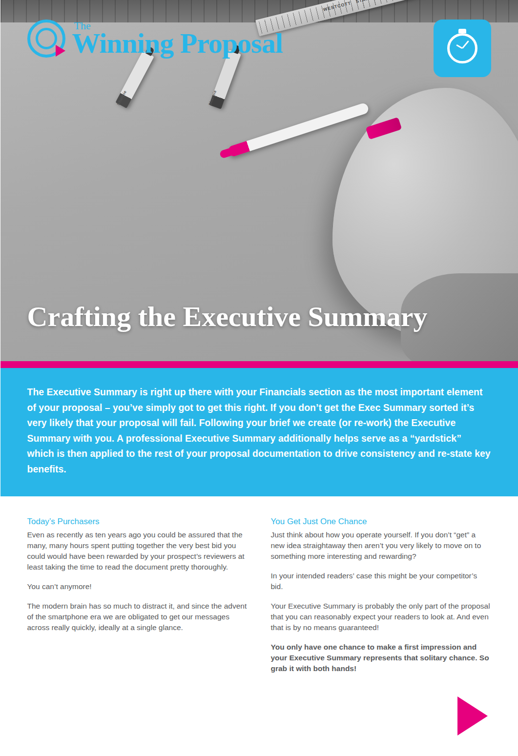WESTCOTT STAINLESS STEEL
Sharpie Sharpie
The Winning Proposal
Crafting the Executive Summary
The Executive Summary is right up there with your Financials section as the most important element of your proposal – you’ve simply got to get this right. If you don’t get the Exec Summary sorted it’s very likely that your proposal will fail. Following your brief we create (or re-work) the Executive Summary with you. A professional Executive Summary additionally helps serve as a “yardstick” which is then applied to the rest of your proposal documentation to drive consistency and re-state key benefits.
Today’s Purchasers
Even as recently as ten years ago you could be assured that the many, many hours spent putting together the very best bid you could would have been rewarded by your prospect’s reviewers at least taking the time to read the document pretty thoroughly.
You can’t anymore!
The modern brain has so much to distract it, and since the advent of the smartphone era we are obligated to get our messages across really quickly, ideally at a single glance.
You Get Just One Chance
Just think about how you operate yourself. If you don’t “get” a new idea straightaway then aren’t you very likely to move on to something more interesting and rewarding?
In your intended readers’ case this might be your competitor’s bid.
Your Executive Summary is probably the only part of the proposal that you can reasonably expect your readers to look at. And even that is by no means guaranteed!
You only have one chance to make a first impression and your Executive Summary represents that solitary chance. So grab it with both hands!